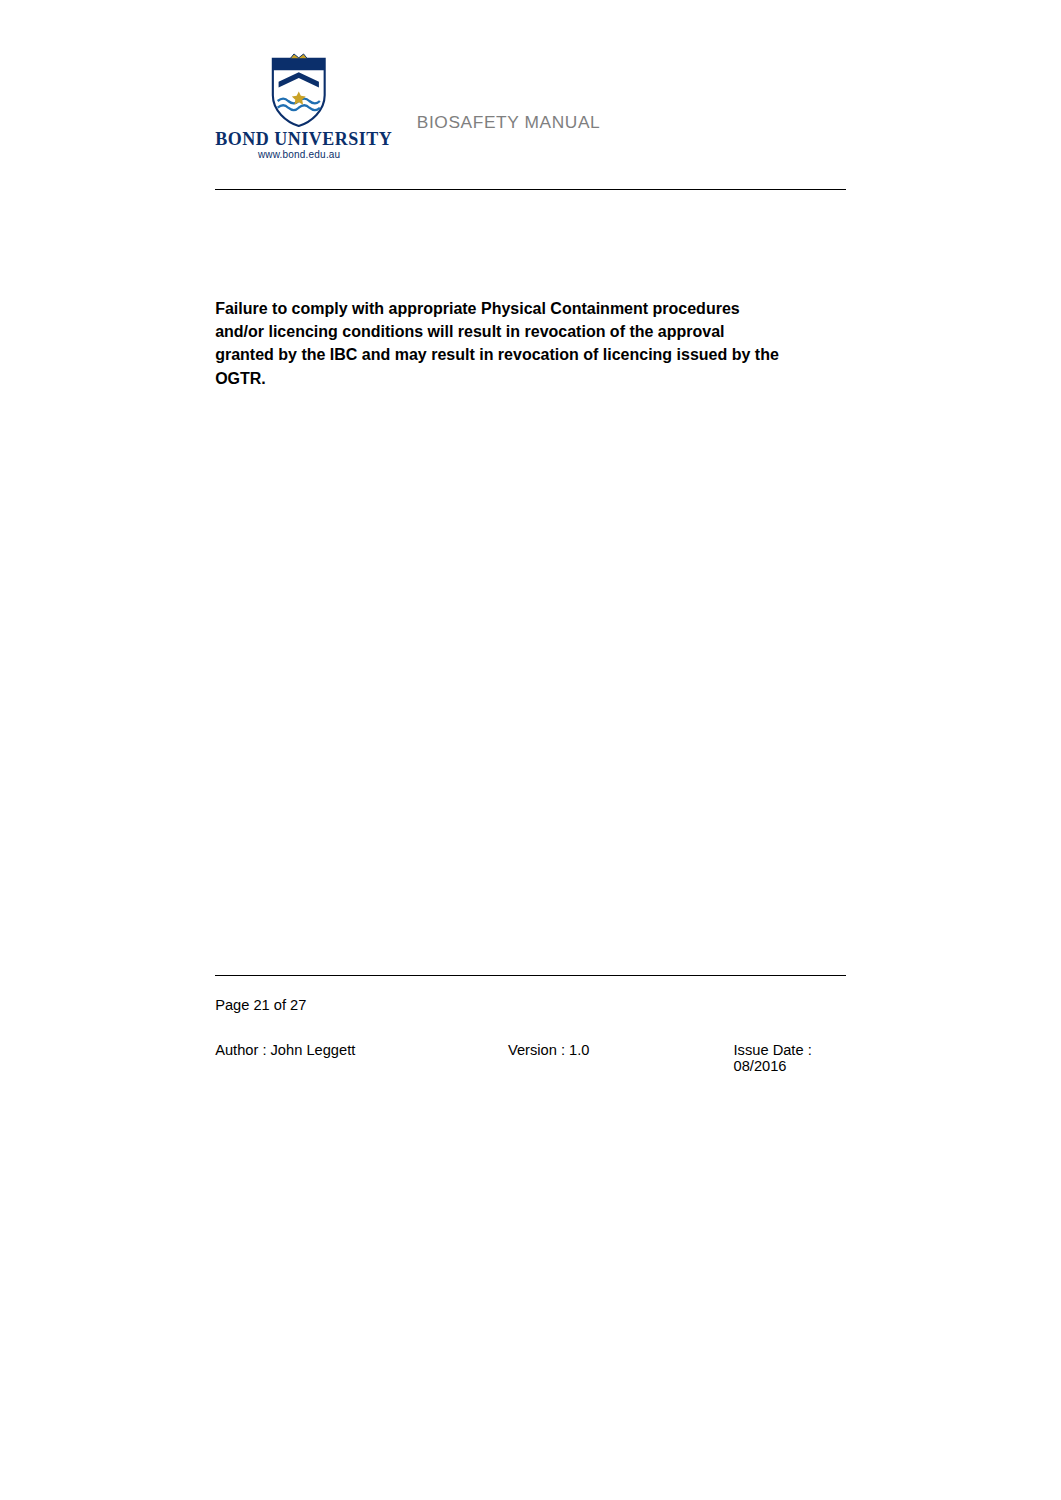BOND UNIVERSITY
www.bond.edu.au
BIOSAFETY MANUAL
Failure to comply with appropriate Physical Containment procedures and/or licencing conditions will result in revocation of the approval granted by the IBC and may result in revocation of licencing issued by the OGTR.
Page 21 of 27
Author : John Leggett
Version : 1.0
Issue Date : 08/2016